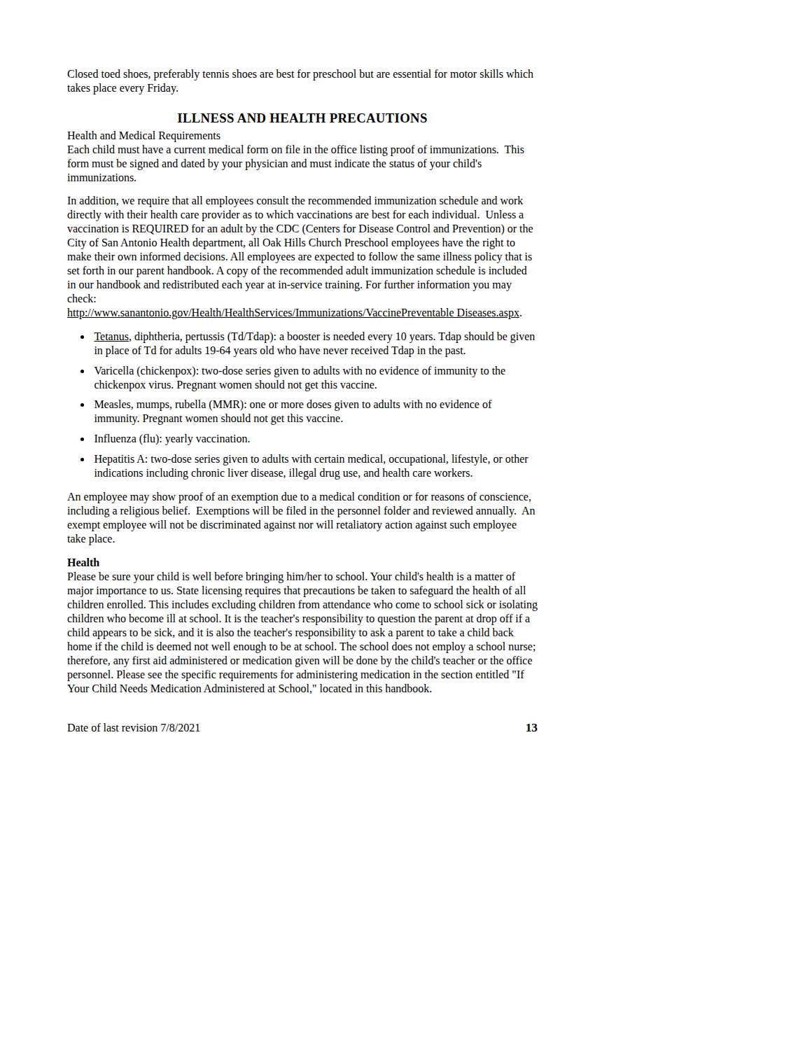Closed toed shoes, preferably tennis shoes are best for preschool but are essential for motor skills which takes place every Friday.
ILLNESS AND HEALTH PRECAUTIONS
Health and Medical Requirements
Each child must have a current medical form on file in the office listing proof of immunizations. This form must be signed and dated by your physician and must indicate the status of your child's immunizations.
In addition, we require that all employees consult the recommended immunization schedule and work directly with their health care provider as to which vaccinations are best for each individual. Unless a vaccination is REQUIRED for an adult by the CDC (Centers for Disease Control and Prevention) or the City of San Antonio Health department, all Oak Hills Church Preschool employees have the right to make their own informed decisions. All employees are expected to follow the same illness policy that is set forth in our parent handbook. A copy of the recommended adult immunization schedule is included in our handbook and redistributed each year at in-service training. For further information you may check:
http://www.sanantonio.gov/Health/HealthServices/Immunizations/VaccinePreventable Diseases.aspx.
Tetanus, diphtheria, pertussis (Td/Tdap): a booster is needed every 10 years. Tdap should be given in place of Td for adults 19-64 years old who have never received Tdap in the past.
Varicella (chickenpox): two-dose series given to adults with no evidence of immunity to the chickenpox virus. Pregnant women should not get this vaccine.
Measles, mumps, rubella (MMR): one or more doses given to adults with no evidence of immunity. Pregnant women should not get this vaccine.
Influenza (flu): yearly vaccination.
Hepatitis A: two-dose series given to adults with certain medical, occupational, lifestyle, or other indications including chronic liver disease, illegal drug use, and health care workers.
An employee may show proof of an exemption due to a medical condition or for reasons of conscience, including a religious belief. Exemptions will be filed in the personnel folder and reviewed annually. An exempt employee will not be discriminated against nor will retaliatory action against such employee take place.
Health
Please be sure your child is well before bringing him/her to school. Your child's health is a matter of major importance to us. State licensing requires that precautions be taken to safeguard the health of all children enrolled. This includes excluding children from attendance who come to school sick or isolating children who become ill at school. It is the teacher's responsibility to question the parent at drop off if a child appears to be sick, and it is also the teacher's responsibility to ask a parent to take a child back home if the child is deemed not well enough to be at school. The school does not employ a school nurse; therefore, any first aid administered or medication given will be done by the child's teacher or the office personnel. Please see the specific requirements for administering medication in the section entitled "If Your Child Needs Medication Administered at School," located in this handbook.
Date of last revision 7/8/2021 13